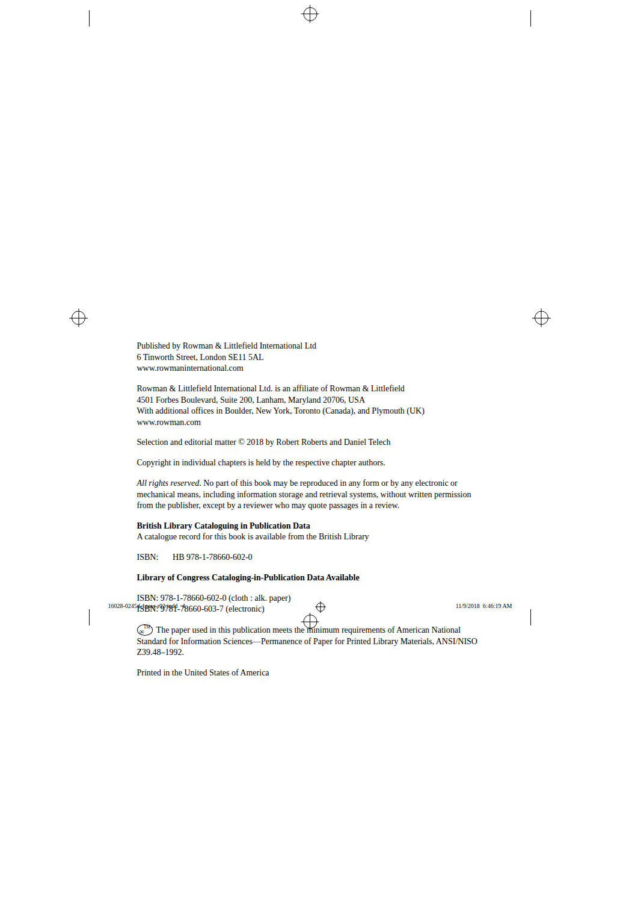Published by Rowman & Littlefield International Ltd
6 Tinworth Street, London SE11 5AL
www.rowmaninternational.com
Rowman & Littlefield International Ltd. is an affiliate of Rowman & Littlefield
4501 Forbes Boulevard, Suite 200, Lanham, Maryland 20706, USA
With additional offices in Boulder, New York, Toronto (Canada), and Plymouth (UK)
www.rowman.com
Selection and editorial matter © 2018 by Robert Roberts and Daniel Telech
Copyright in individual chapters is held by the respective chapter authors.
All rights reserved. No part of this book may be reproduced in any form or by any electronic or mechanical means, including information storage and retrieval systems, without written permission from the publisher, except by a reviewer who may quote passages in a review.
British Library Cataloguing in Publication Data
A catalogue record for this book is available from the British Library
ISBN: HB 978-1-78660-602-0
Library of Congress Cataloging-in-Publication Data Available
ISBN: 978-1-78660-602-0 (cloth : alk. paper)
ISBN: 9781-78660-603-7 (electronic)
∞TM The paper used in this publication meets the minimum requirements of American National Standard for Information Sciences—Permanence of Paper for Printed Library Materials, ANSI/NISO Z39.48–1992.
Printed in the United States of America
16028-0245d-1pass-r02.indd 4 11/9/2018 6:46:19 AM